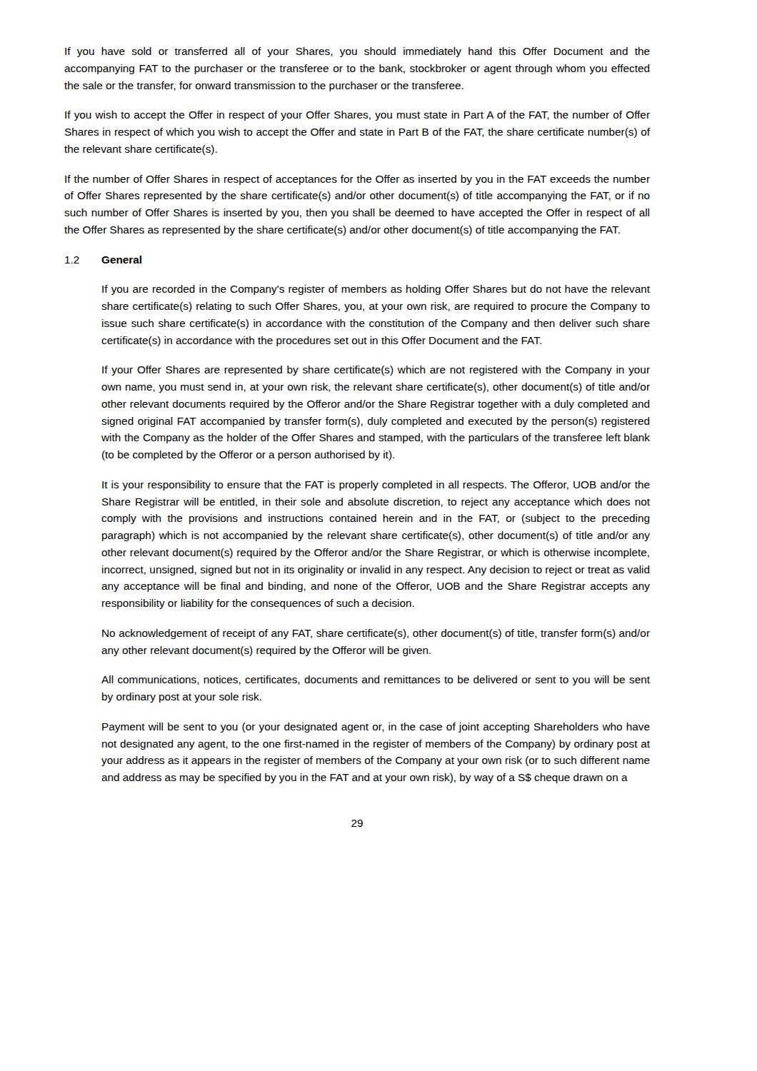If you have sold or transferred all of your Shares, you should immediately hand this Offer Document and the accompanying FAT to the purchaser or the transferee or to the bank, stockbroker or agent through whom you effected the sale or the transfer, for onward transmission to the purchaser or the transferee.
If you wish to accept the Offer in respect of your Offer Shares, you must state in Part A of the FAT, the number of Offer Shares in respect of which you wish to accept the Offer and state in Part B of the FAT, the share certificate number(s) of the relevant share certificate(s).
If the number of Offer Shares in respect of acceptances for the Offer as inserted by you in the FAT exceeds the number of Offer Shares represented by the share certificate(s) and/or other document(s) of title accompanying the FAT, or if no such number of Offer Shares is inserted by you, then you shall be deemed to have accepted the Offer in respect of all the Offer Shares as represented by the share certificate(s) and/or other document(s) of title accompanying the FAT.
1.2
General
If you are recorded in the Company's register of members as holding Offer Shares but do not have the relevant share certificate(s) relating to such Offer Shares, you, at your own risk, are required to procure the Company to issue such share certificate(s) in accordance with the constitution of the Company and then deliver such share certificate(s) in accordance with the procedures set out in this Offer Document and the FAT.
If your Offer Shares are represented by share certificate(s) which are not registered with the Company in your own name, you must send in, at your own risk, the relevant share certificate(s), other document(s) of title and/or other relevant documents required by the Offeror and/or the Share Registrar together with a duly completed and signed original FAT accompanied by transfer form(s), duly completed and executed by the person(s) registered with the Company as the holder of the Offer Shares and stamped, with the particulars of the transferee left blank (to be completed by the Offeror or a person authorised by it).
It is your responsibility to ensure that the FAT is properly completed in all respects. The Offeror, UOB and/or the Share Registrar will be entitled, in their sole and absolute discretion, to reject any acceptance which does not comply with the provisions and instructions contained herein and in the FAT, or (subject to the preceding paragraph) which is not accompanied by the relevant share certificate(s), other document(s) of title and/or any other relevant document(s) required by the Offeror and/or the Share Registrar, or which is otherwise incomplete, incorrect, unsigned, signed but not in its originality or invalid in any respect. Any decision to reject or treat as valid any acceptance will be final and binding, and none of the Offeror, UOB and the Share Registrar accepts any responsibility or liability for the consequences of such a decision.
No acknowledgement of receipt of any FAT, share certificate(s), other document(s) of title, transfer form(s) and/or any other relevant document(s) required by the Offeror will be given.
All communications, notices, certificates, documents and remittances to be delivered or sent to you will be sent by ordinary post at your sole risk.
Payment will be sent to you (or your designated agent or, in the case of joint accepting Shareholders who have not designated any agent, to the one first-named in the register of members of the Company) by ordinary post at your address as it appears in the register of members of the Company at your own risk (or to such different name and address as may be specified by you in the FAT and at your own risk), by way of a S$ cheque drawn on a
29